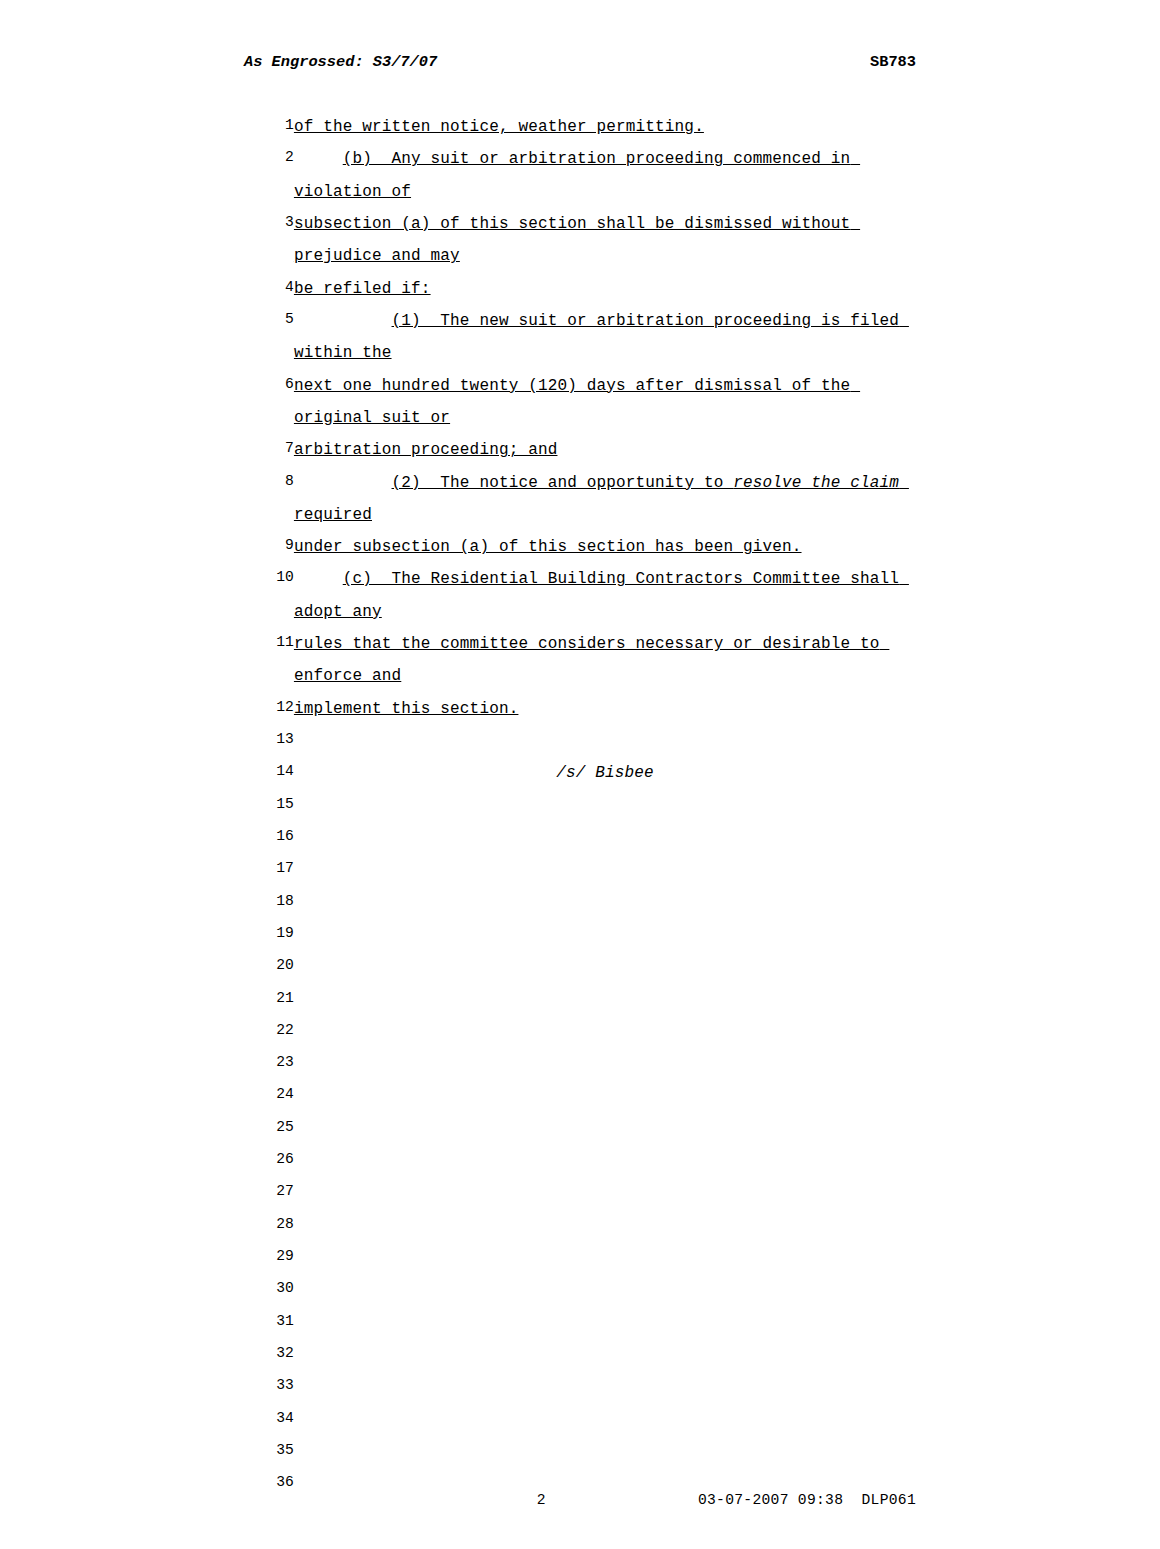As Engrossed: S3/7/07 SB783
| 1 | of the written notice, weather permitting. |
| 2 | (b) Any suit or arbitration proceeding commenced in violation of |
| 3 | subsection (a) of this section shall be dismissed without prejudice and may |
| 4 | be refiled if: |
| 5 | (1) The new suit or arbitration proceeding is filed within the |
| 6 | next one hundred twenty (120) days after dismissal of the original suit or |
| 7 | arbitration proceeding; and |
| 8 | (2) The notice and opportunity to resolve the claim required |
| 9 | under subsection (a) of this section has been given. |
| 10 | (c) The Residential Building Contractors Committee shall adopt any |
| 11 | rules that the committee considers necessary or desirable to enforce and |
| 12 | implement this section. |
| 13 | |
| 14 | /s/ Bisbee |
| 15 | |
| 16 | |
| 17 | |
| 18 | |
| 19 | |
| 20 | |
| 21 | |
| 22 | |
| 23 | |
| 24 | |
| 25 | |
| 26 | |
| 27 | |
| 28 | |
| 29 | |
| 30 | |
| 31 | |
| 32 | |
| 33 | |
| 34 | |
| 35 | |
| 36 | |
2 03-07-2007 09:38 DLP061